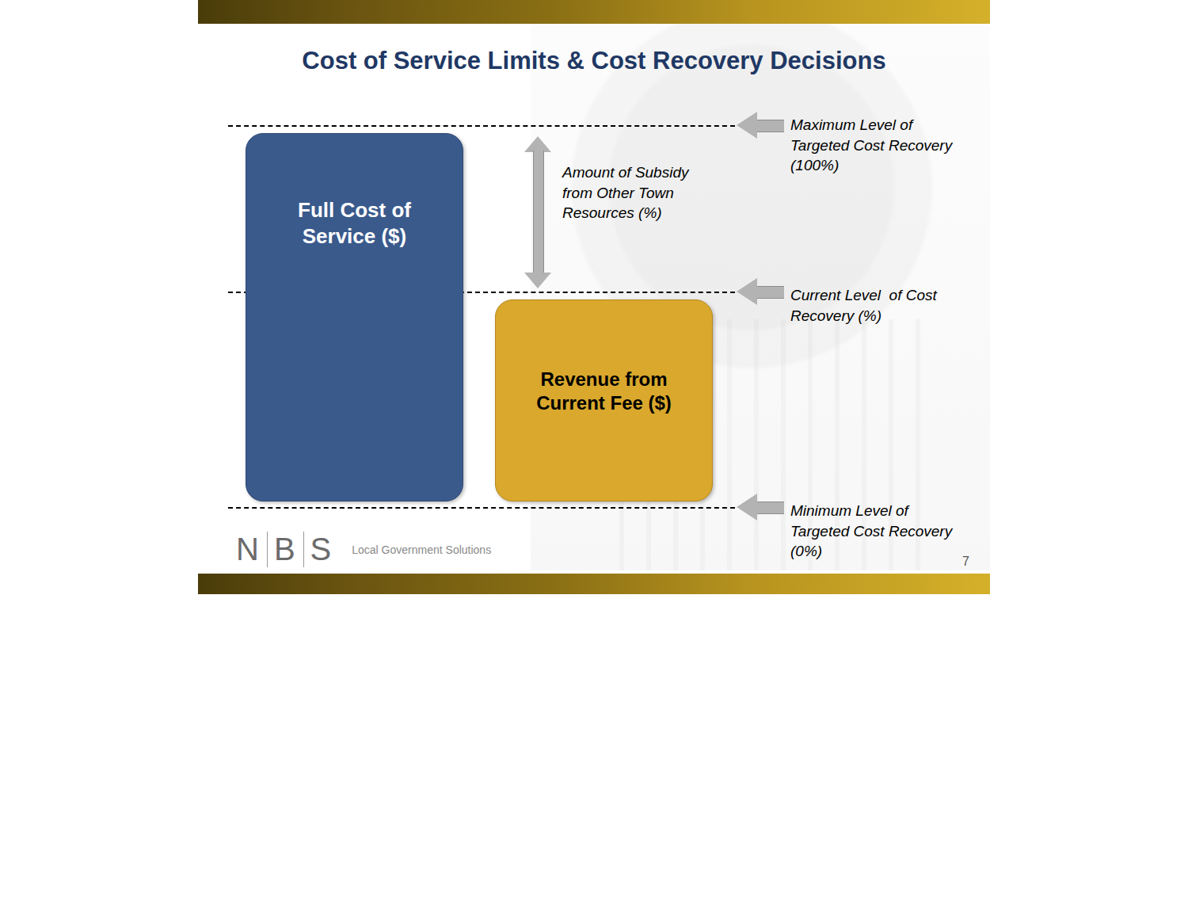Cost of Service Limits & Cost Recovery Decisions
Full Cost of
Service ($)
Revenue from
Current Fee ($)
Amount of Subsidy from Other Town Resources (%)
Maximum Level of Targeted Cost Recovery (100%)
Current Level of Cost Recovery (%)
Minimum Level of Targeted Cost Recovery (0%)
NBS
Local Government Solutions
7